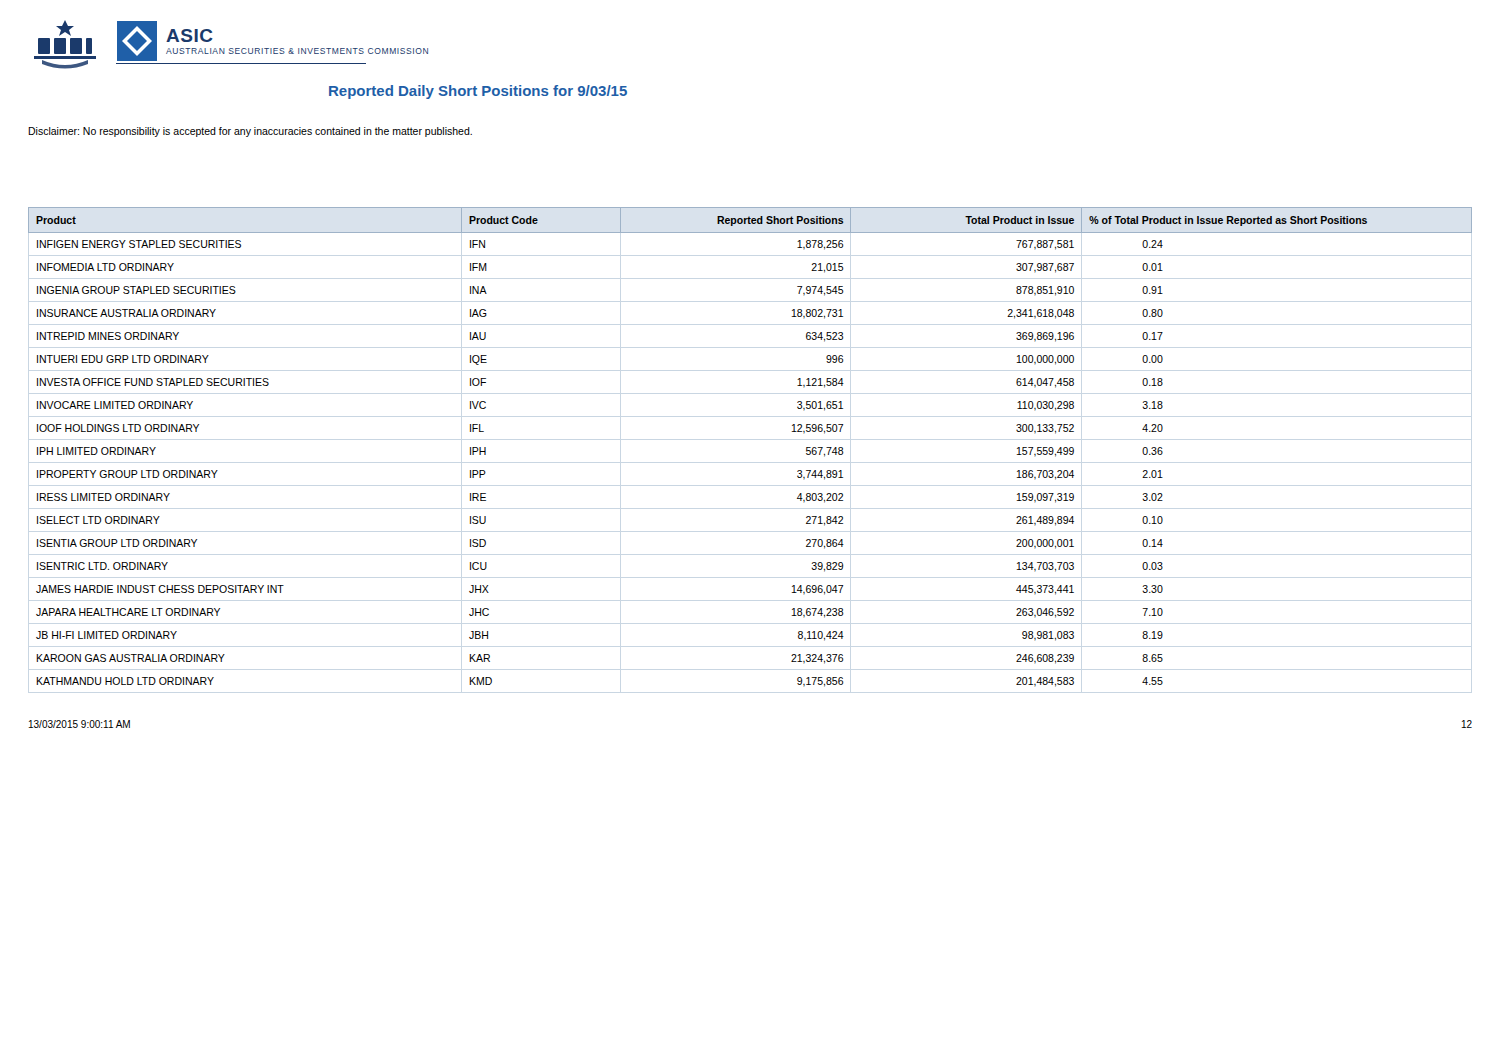ASIC
Australian Securities & Investments Commission
Reported Daily Short Positions for 9/03/15
Disclaimer: No responsibility is accepted for any inaccuracies contained in the matter published.
| Product | Product Code | Reported Short Positions | Total Product in Issue | % of Total Product in Issue Reported as Short Positions |
| --- | --- | --- | --- | --- |
| INFIGEN ENERGY STAPLED SECURITIES | IFN | 1,878,256 | 767,887,581 | 0.24 |
| INFOMEDIA LTD ORDINARY | IFM | 21,015 | 307,987,687 | 0.01 |
| INGENIA GROUP STAPLED SECURITIES | INA | 7,974,545 | 878,851,910 | 0.91 |
| INSURANCE AUSTRALIA ORDINARY | IAG | 18,802,731 | 2,341,618,048 | 0.80 |
| INTREPID MINES ORDINARY | IAU | 634,523 | 369,869,196 | 0.17 |
| INTUERI EDU GRP LTD ORDINARY | IQE | 996 | 100,000,000 | 0.00 |
| INVESTA OFFICE FUND STAPLED SECURITIES | IOF | 1,121,584 | 614,047,458 | 0.18 |
| INVOCARE LIMITED ORDINARY | IVC | 3,501,651 | 110,030,298 | 3.18 |
| IOOF HOLDINGS LTD ORDINARY | IFL | 12,596,507 | 300,133,752 | 4.20 |
| IPH LIMITED ORDINARY | IPH | 567,748 | 157,559,499 | 0.36 |
| IPROPERTY GROUP LTD ORDINARY | IPP | 3,744,891 | 186,703,204 | 2.01 |
| IRESS LIMITED ORDINARY | IRE | 4,803,202 | 159,097,319 | 3.02 |
| ISELECT LTD ORDINARY | ISU | 271,842 | 261,489,894 | 0.10 |
| ISENTIA GROUP LTD ORDINARY | ISD | 270,864 | 200,000,001 | 0.14 |
| ISENTRIC LTD. ORDINARY | ICU | 39,829 | 134,703,703 | 0.03 |
| JAMES HARDIE INDUST CHESS DEPOSITARY INT | JHX | 14,696,047 | 445,373,441 | 3.30 |
| JAPARA HEALTHCARE LT ORDINARY | JHC | 18,674,238 | 263,046,592 | 7.10 |
| JB HI-FI LIMITED ORDINARY | JBH | 8,110,424 | 98,981,083 | 8.19 |
| KAROON GAS AUSTRALIA ORDINARY | KAR | 21,324,376 | 246,608,239 | 8.65 |
| KATHMANDU HOLD LTD ORDINARY | KMD | 9,175,856 | 201,484,583 | 4.55 |
13/03/2015 9:00:11 AM
12